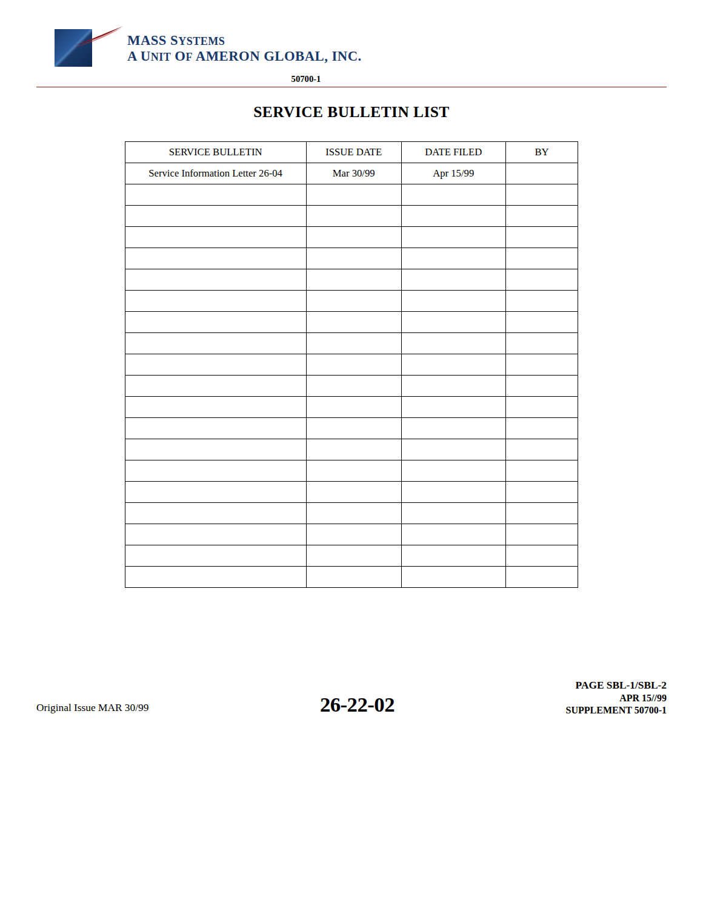MASS SYSTEMS
A UNIT OF AMERON GLOBAL, INC.
50700-1
SERVICE BULLETIN LIST
| SERVICE BULLETIN | ISSUE DATE | DATE FILED | BY |
| --- | --- | --- | --- |
| Service Information Letter 26-04 | Mar 30/99 | Apr 15/99 | |
Original Issue MAR 30/99
26-22-02
PAGE SBL-1/SBL-2
APR 15//99
SUPPLEMENT 50700-1